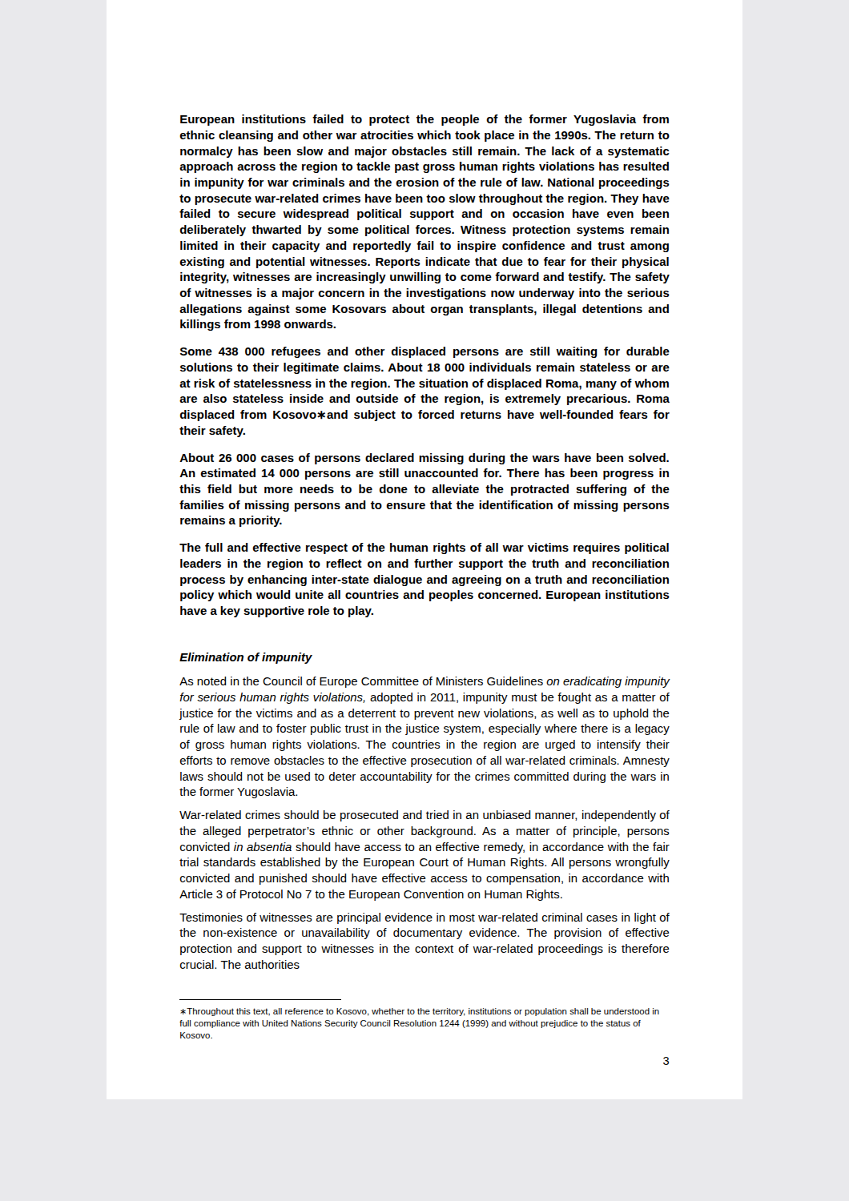European institutions failed to protect the people of the former Yugoslavia from ethnic cleansing and other war atrocities which took place in the 1990s. The return to normalcy has been slow and major obstacles still remain. The lack of a systematic approach across the region to tackle past gross human rights violations has resulted in impunity for war criminals and the erosion of the rule of law. National proceedings to prosecute war-related crimes have been too slow throughout the region. They have failed to secure widespread political support and on occasion have even been deliberately thwarted by some political forces. Witness protection systems remain limited in their capacity and reportedly fail to inspire confidence and trust among existing and potential witnesses. Reports indicate that due to fear for their physical integrity, witnesses are increasingly unwilling to come forward and testify. The safety of witnesses is a major concern in the investigations now underway into the serious allegations against some Kosovars about organ transplants, illegal detentions and killings from 1998 onwards.
Some 438 000 refugees and other displaced persons are still waiting for durable solutions to their legitimate claims. About 18 000 individuals remain stateless or are at risk of statelessness in the region. The situation of displaced Roma, many of whom are also stateless inside and outside of the region, is extremely precarious. Roma displaced from Kosovo∗and subject to forced returns have well-founded fears for their safety.
About 26 000 cases of persons declared missing during the wars have been solved. An estimated 14 000 persons are still unaccounted for. There has been progress in this field but more needs to be done to alleviate the protracted suffering of the families of missing persons and to ensure that the identification of missing persons remains a priority.
The full and effective respect of the human rights of all war victims requires political leaders in the region to reflect on and further support the truth and reconciliation process by enhancing inter-state dialogue and agreeing on a truth and reconciliation policy which would unite all countries and peoples concerned. European institutions have a key supportive role to play.
Elimination of impunity
As noted in the Council of Europe Committee of Ministers Guidelines on eradicating impunity for serious human rights violations, adopted in 2011, impunity must be fought as a matter of justice for the victims and as a deterrent to prevent new violations, as well as to uphold the rule of law and to foster public trust in the justice system, especially where there is a legacy of gross human rights violations. The countries in the region are urged to intensify their efforts to remove obstacles to the effective prosecution of all war-related criminals. Amnesty laws should not be used to deter accountability for the crimes committed during the wars in the former Yugoslavia.
War-related crimes should be prosecuted and tried in an unbiased manner, independently of the alleged perpetrator’s ethnic or other background. As a matter of principle, persons convicted in absentia should have access to an effective remedy, in accordance with the fair trial standards established by the European Court of Human Rights. All persons wrongfully convicted and punished should have effective access to compensation, in accordance with Article 3 of Protocol No 7 to the European Convention on Human Rights.
Testimonies of witnesses are principal evidence in most war-related criminal cases in light of the non-existence or unavailability of documentary evidence. The provision of effective protection and support to witnesses in the context of war-related proceedings is therefore crucial. The authorities
∗Throughout this text, all reference to Kosovo, whether to the territory, institutions or population shall be understood in full compliance with United Nations Security Council Resolution 1244 (1999) and without prejudice to the status of Kosovo.
3